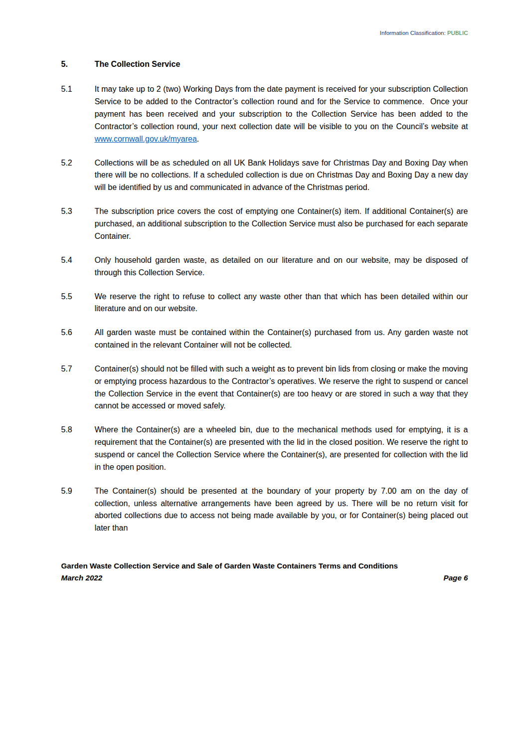Information Classification: PUBLIC
5. The Collection Service
5.1 It may take up to 2 (two) Working Days from the date payment is received for your subscription Collection Service to be added to the Contractor’s collection round and for the Service to commence. Once your payment has been received and your subscription to the Collection Service has been added to the Contractor’s collection round, your next collection date will be visible to you on the Council’s website at www.cornwall.gov.uk/myarea.
5.2 Collections will be as scheduled on all UK Bank Holidays save for Christmas Day and Boxing Day when there will be no collections. If a scheduled collection is due on Christmas Day and Boxing Day a new day will be identified by us and communicated in advance of the Christmas period.
5.3 The subscription price covers the cost of emptying one Container(s) item. If additional Container(s) are purchased, an additional subscription to the Collection Service must also be purchased for each separate Container.
5.4 Only household garden waste, as detailed on our literature and on our website, may be disposed of through this Collection Service.
5.5 We reserve the right to refuse to collect any waste other than that which has been detailed within our literature and on our website.
5.6 All garden waste must be contained within the Container(s) purchased from us. Any garden waste not contained in the relevant Container will not be collected.
5.7 Container(s) should not be filled with such a weight as to prevent bin lids from closing or make the moving or emptying process hazardous to the Contractor’s operatives. We reserve the right to suspend or cancel the Collection Service in the event that Container(s) are too heavy or are stored in such a way that they cannot be accessed or moved safely.
5.8 Where the Container(s) are a wheeled bin, due to the mechanical methods used for emptying, it is a requirement that the Container(s) are presented with the lid in the closed position. We reserve the right to suspend or cancel the Collection Service where the Container(s), are presented for collection with the lid in the open position.
5.9 The Container(s) should be presented at the boundary of your property by 7.00 am on the day of collection, unless alternative arrangements have been agreed by us. There will be no return visit for aborted collections due to access not being made available by you, or for Container(s) being placed out later than
Garden Waste Collection Service and Sale of Garden Waste Containers Terms and Conditions
March 2022 Page 6